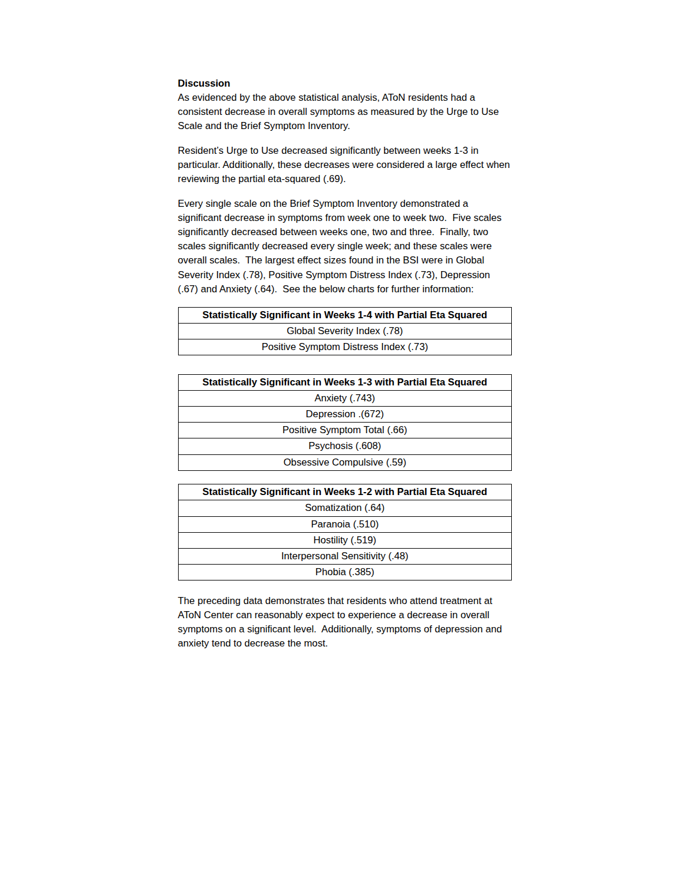Discussion
As evidenced by the above statistical analysis, AToN residents had a consistent decrease in overall symptoms as measured by the Urge to Use Scale and the Brief Symptom Inventory.
Resident’s Urge to Use decreased significantly between weeks 1-3 in particular. Additionally, these decreases were considered a large effect when reviewing the partial eta-squared (.69).
Every single scale on the Brief Symptom Inventory demonstrated a significant decrease in symptoms from week one to week two. Five scales significantly decreased between weeks one, two and three. Finally, two scales significantly decreased every single week; and these scales were overall scales. The largest effect sizes found in the BSI were in Global Severity Index (.78), Positive Symptom Distress Index (.73), Depression (.67) and Anxiety (.64). See the below charts for further information:
| Statistically Significant in Weeks 1-4 with Partial Eta Squared |
| --- |
| Global Severity Index (.78) |
| Positive Symptom Distress Index (.73) |
| Statistically Significant in Weeks 1-3 with Partial Eta Squared |
| --- |
| Anxiety (.743) |
| Depression .(672) |
| Positive Symptom Total (.66) |
| Psychosis (.608) |
| Obsessive Compulsive (.59) |
| Statistically Significant in Weeks 1-2 with Partial Eta Squared |
| --- |
| Somatization (.64) |
| Paranoia (.510) |
| Hostility (.519) |
| Interpersonal Sensitivity (.48) |
| Phobia (.385) |
The preceding data demonstrates that residents who attend treatment at AToN Center can reasonably expect to experience a decrease in overall symptoms on a significant level. Additionally, symptoms of depression and anxiety tend to decrease the most.